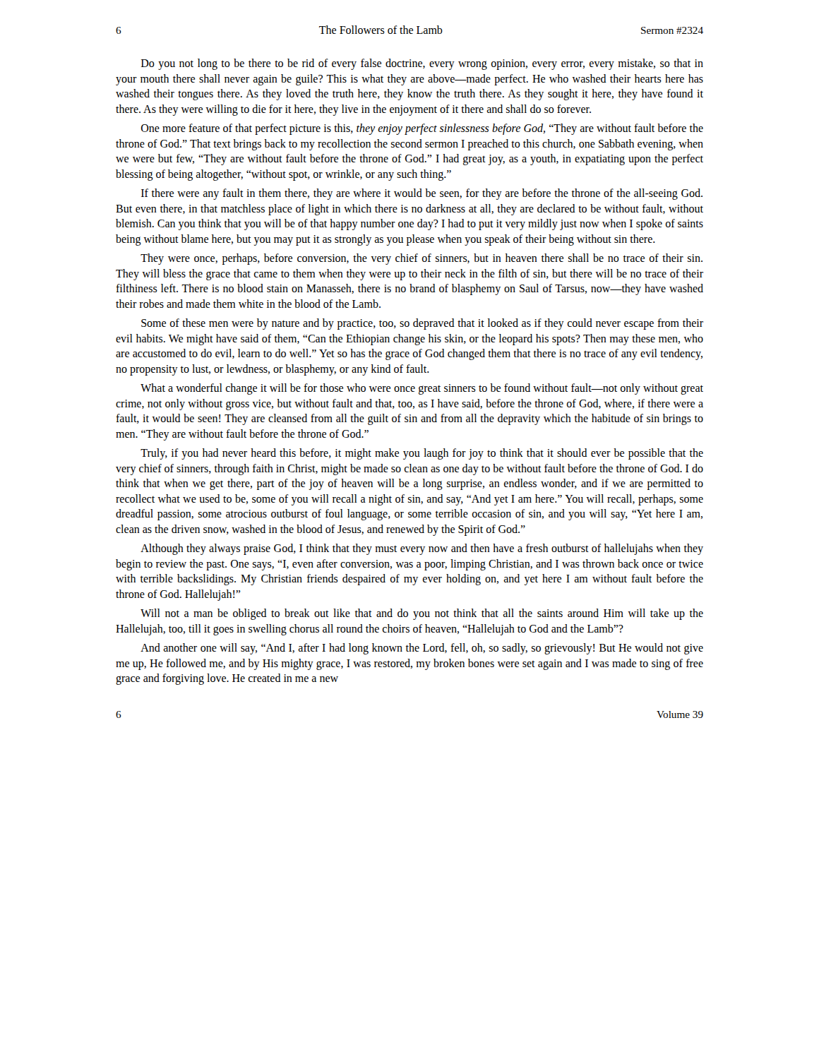6 The Followers of the Lamb Sermon #2324
Do you not long to be there to be rid of every false doctrine, every wrong opinion, every error, every mistake, so that in your mouth there shall never again be guile? This is what they are above—made perfect. He who washed their hearts here has washed their tongues there. As they loved the truth here, they know the truth there. As they sought it here, they have found it there. As they were willing to die for it here, they live in the enjoyment of it there and shall do so forever.
One more feature of that perfect picture is this, they enjoy perfect sinlessness before God, “They are without fault before the throne of God.” That text brings back to my recollection the second sermon I preached to this church, one Sabbath evening, when we were but few, “They are without fault before the throne of God.” I had great joy, as a youth, in expatiating upon the perfect blessing of being altogether, “without spot, or wrinkle, or any such thing.”
If there were any fault in them there, they are where it would be seen, for they are before the throne of the all-seeing God. But even there, in that matchless place of light in which there is no darkness at all, they are declared to be without fault, without blemish. Can you think that you will be of that happy number one day? I had to put it very mildly just now when I spoke of saints being without blame here, but you may put it as strongly as you please when you speak of their being without sin there.
They were once, perhaps, before conversion, the very chief of sinners, but in heaven there shall be no trace of their sin. They will bless the grace that came to them when they were up to their neck in the filth of sin, but there will be no trace of their filthiness left. There is no blood stain on Manasseh, there is no brand of blasphemy on Saul of Tarsus, now—they have washed their robes and made them white in the blood of the Lamb.
Some of these men were by nature and by practice, too, so depraved that it looked as if they could never escape from their evil habits. We might have said of them, “Can the Ethiopian change his skin, or the leopard his spots? Then may these men, who are accustomed to do evil, learn to do well.” Yet so has the grace of God changed them that there is no trace of any evil tendency, no propensity to lust, or lewdness, or blasphemy, or any kind of fault.
What a wonderful change it will be for those who were once great sinners to be found without fault—not only without great crime, not only without gross vice, but without fault and that, too, as I have said, before the throne of God, where, if there were a fault, it would be seen! They are cleansed from all the guilt of sin and from all the depravity which the habitude of sin brings to men. “They are without fault before the throne of God.”
Truly, if you had never heard this before, it might make you laugh for joy to think that it should ever be possible that the very chief of sinners, through faith in Christ, might be made so clean as one day to be without fault before the throne of God. I do think that when we get there, part of the joy of heaven will be a long surprise, an endless wonder, and if we are permitted to recollect what we used to be, some of you will recall a night of sin, and say, “And yet I am here.” You will recall, perhaps, some dreadful passion, some atrocious outburst of foul language, or some terrible occasion of sin, and you will say, “Yet here I am, clean as the driven snow, washed in the blood of Jesus, and renewed by the Spirit of God.”
Although they always praise God, I think that they must every now and then have a fresh outburst of hallelujahs when they begin to review the past. One says, “I, even after conversion, was a poor, limping Christian, and I was thrown back once or twice with terrible backslidings. My Christian friends despaired of my ever holding on, and yet here I am without fault before the throne of God. Hallelujah!”
Will not a man be obliged to break out like that and do you not think that all the saints around Him will take up the Hallelujah, too, till it goes in swelling chorus all round the choirs of heaven, “Hallelujah to God and the Lamb”?
And another one will say, “And I, after I had long known the Lord, fell, oh, so sadly, so grievously! But He would not give me up, He followed me, and by His mighty grace, I was restored, my broken bones were set again and I was made to sing of free grace and forgiving love. He created in me a new
6 Volume 39